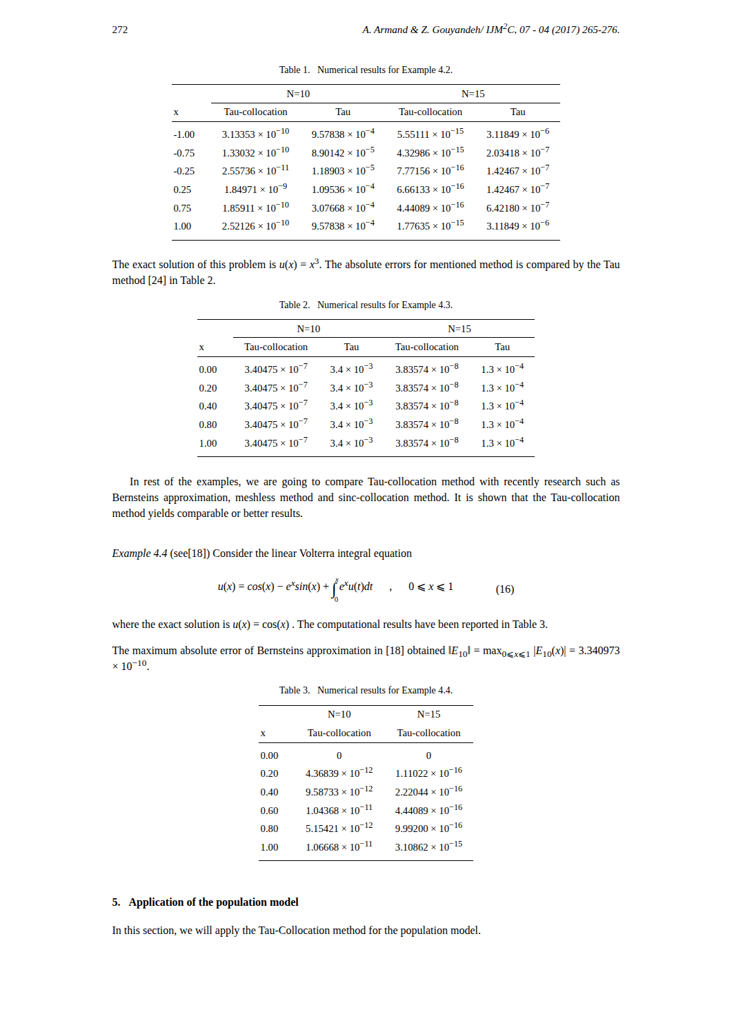272 A. Armand & Z. Gouyandeh/ IJM2C, 07 - 04 (2017) 265-276.
Table 1. Numerical results for Example 4.2.
| | N=10 | N=15 |
| --- | --- | --- |
| x | Tau-collocation | Tau | Tau-collocation | Tau |
| -1.00 | 3.13353 × 10 −10 | 9.57838 × 10 −4 | 5.55111 × 10 −15 | 3.11849 × 10 −6 |
| -0.75 | 1.33032 × 10 −10 | 8.90142 × 10 −5 | 4.32986 × 10 −15 | 2.03418 × 10 −7 |
| -0.25 | 2.55736 × 10 −11 | 1.18903 × 10 −5 | 7.77156 × 10 −16 | 1.42467 × 10 −7 |
| 0.25 | 1.84971 × 10 −9 | 1.09536 × 10 −4 | 6.66133 × 10 −16 | 1.42467 × 10 −7 |
| 0.75 | 1.85911 × 10 −10 | 3.07668 × 10 −4 | 4.44089 × 10 −16 | 6.42180 × 10 −7 |
| 1.00 | 2.52126 × 10 −10 | 9.57838 × 10 −4 | 1.77635 × 10 −15 | 3.11849 × 10 −6 |
The exact solution of this problem is u(x) = x3. The absolute errors for mentioned method is compared by the Tau method [24] in Table 2.
Table 2. Numerical results for Example 4.3.
| | N=10 | N=15 |
| --- | --- | --- |
| x | Tau-collocation | Tau | Tau-collocation | Tau |
| 0.00 | 3.40475 × 10 −7 | 3.4 × 10 −3 | 3.83574 × 10 −8 | 1.3 × 10 −4 |
| 0.20 | 3.40475 × 10 −7 | 3.4 × 10 −3 | 3.83574 × 10 −8 | 1.3 × 10 −4 |
| 0.40 | 3.40475 × 10 −7 | 3.4 × 10 −3 | 3.83574 × 10 −8 | 1.3 × 10 −4 |
| 0.80 | 3.40475 × 10 −7 | 3.4 × 10 −3 | 3.83574 × 10 −8 | 1.3 × 10 −4 |
| 1.00 | 3.40475 × 10 −7 | 3.4 × 10 −3 | 3.83574 × 10 −8 | 1.3 × 10 −4 |
In rest of the examples, we are going to compare Tau-collocation method with recently research such as Bernsteins approximation, meshless method and sinc-collocation method. It is shown that the Tau-collocation method yields comparable or better results.
Example 4.4 (see[18]) Consider the linear Volterra integral equation
u(x) = cos(x) − exsin(x) + ∫0x exu(t)dt , 0 ⩽ x ⩽ 1
(16)
where the exact solution is u(x) = cos(x) . The computational results have been reported in Table 3.
The maximum absolute error of Bernsteins approximation in [18] obtained ‖E10‖ = max0⩽x⩽1 |E10(x)| = 3.340973 × 10−10.
Table 3. Numerical results for Example 4.4.
| | N=10 | N=15 |
| --- | --- | --- |
| x | Tau-collocation | Tau-collocation |
| 0.00 | 0 | 0 |
| 0.20 | 4.36839 × 10 −12 | 1.11022 × 10 −16 |
| 0.40 | 9.58733 × 10 −12 | 2.22044 × 10 −16 |
| 0.60 | 1.04368 × 10 −11 | 4.44089 × 10 −16 |
| 0.80 | 5.15421 × 10 −12 | 9.99200 × 10 −16 |
| 1.00 | 1.06668 × 10 −11 | 3.10862 × 10 −15 |
5. Application of the population model
In this section, we will apply the Tau-Collocation method for the population model.